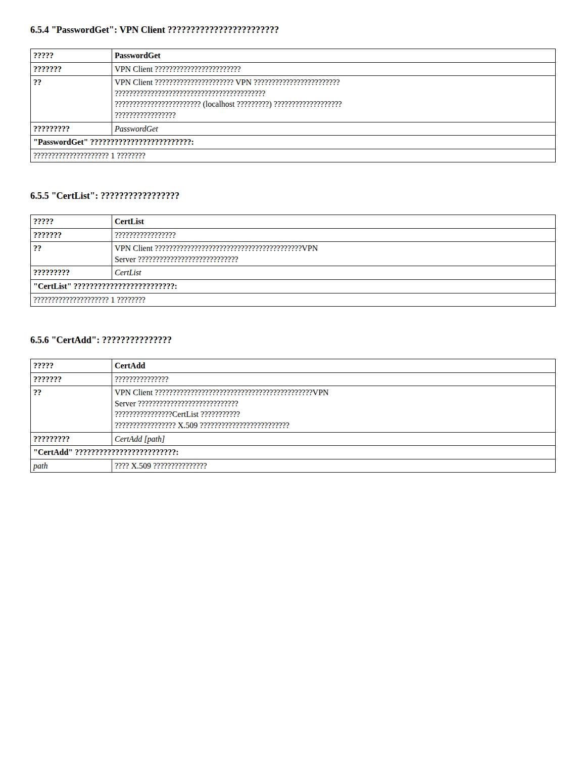6.5.4 "PasswordGet": VPN Client ????????????????????????
| ????? | PasswordGet |
| ??????? | VPN Client ???????????????????????? |
| ?? | VPN Client ?????????????????????? VPN ???????????????????????? ?????????????????????????????????????????? ???????????????????????? (localhost ?????????) ??????????????????? ????????????????? |
| ????????? | PasswordGet |
| "PasswordGet" ?????????????????????????: |
| ????????????????????? 1 ???????? |
6.5.5 "CertList": ?????????????????
| ????? | CertList |
| ??????? | ????????????????? |
| ?? | VPN Client ?????????????????????????????????????????VPN Server ???????????????????????????? |
| ????????? | CertList |
| "CertList" ?????????????????????????: |
| ????????????????????? 1 ???????? |
6.5.6 "CertAdd": ???????????????
| ????? | CertAdd |
| ??????? | ??????????????? |
| ?? | VPN Client ????????????????????????????????????????????VPN Server ???????????????????????????? ????????????????CertList ??????????? ????????????????? X.509 ????????????????????????? |
| ????????? | CertAdd [path] |
| "CertAdd" ?????????????????????????: |
| path | ???? X.509 ??????????????? |